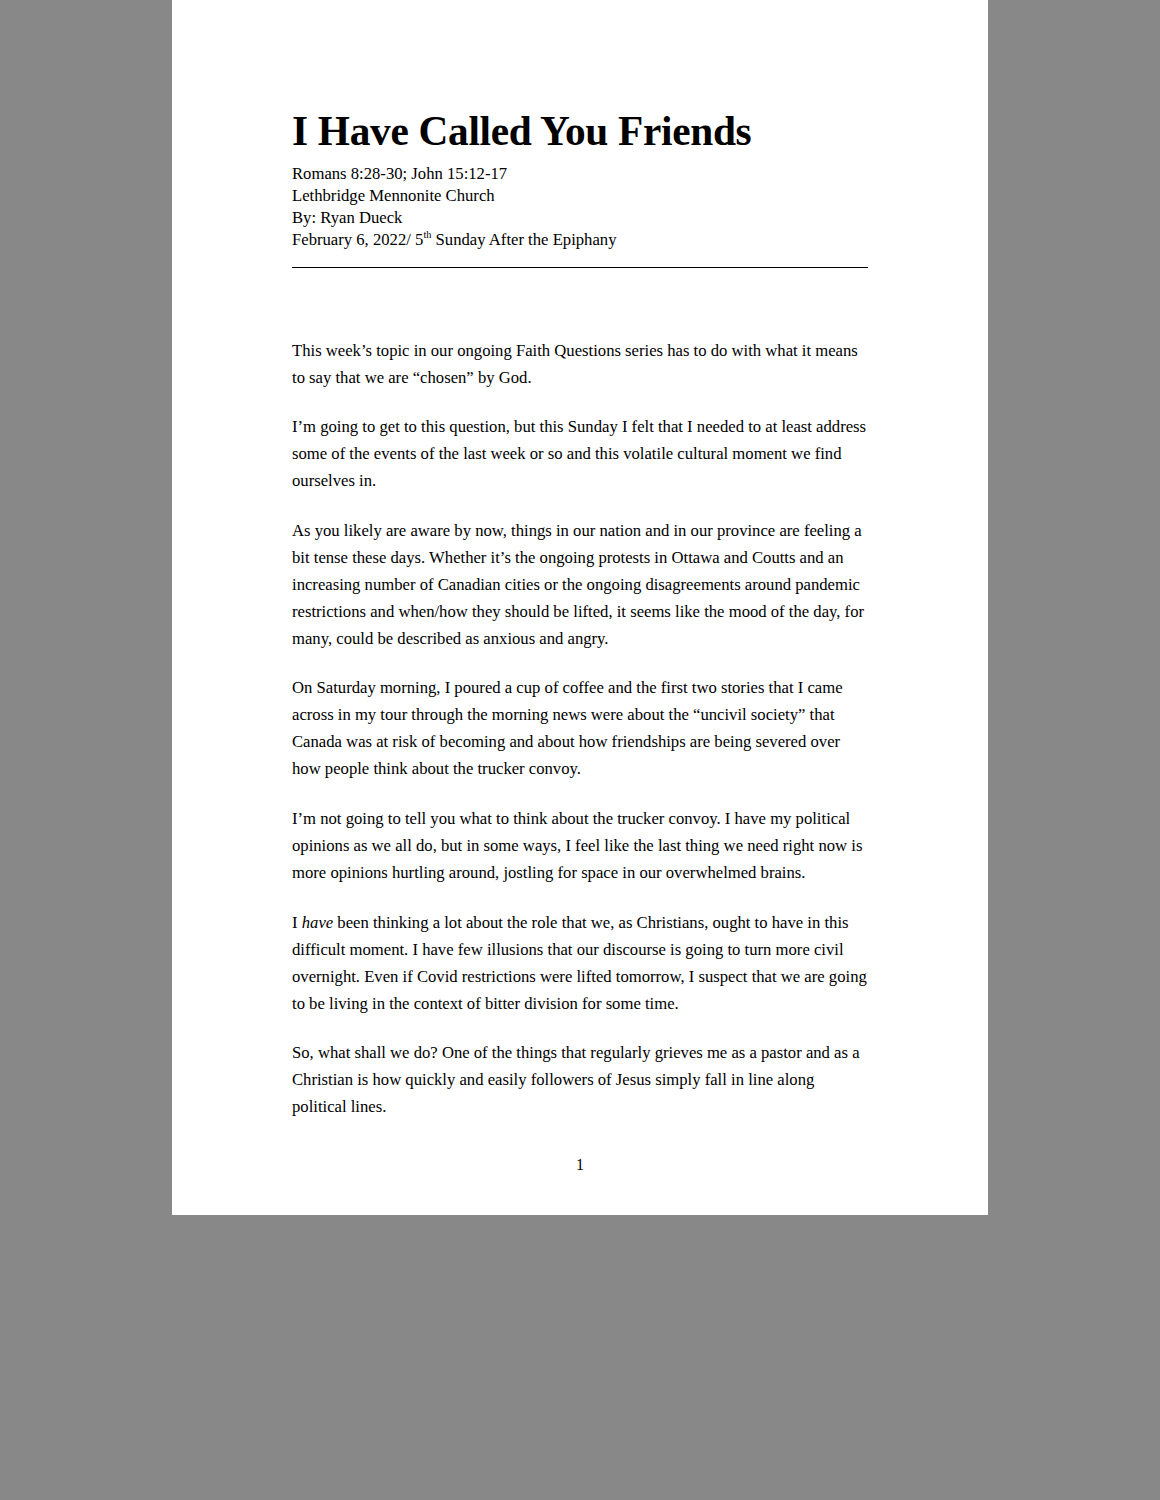I Have Called You Friends
Romans 8:28-30; John 15:12-17
Lethbridge Mennonite Church
By: Ryan Dueck
February 6, 2022/ 5th Sunday After the Epiphany
This week’s topic in our ongoing Faith Questions series has to do with what it means to say that we are “chosen” by God.
I’m going to get to this question, but this Sunday I felt that I needed to at least address some of the events of the last week or so and this volatile cultural moment we find ourselves in.
As you likely are aware by now, things in our nation and in our province are feeling a bit tense these days. Whether it’s the ongoing protests in Ottawa and Coutts and an increasing number of Canadian cities or the ongoing disagreements around pandemic restrictions and when/how they should be lifted, it seems like the mood of the day, for many, could be described as anxious and angry.
On Saturday morning, I poured a cup of coffee and the first two stories that I came across in my tour through the morning news were about the “uncivil society” that Canada was at risk of becoming and about how friendships are being severed over how people think about the trucker convoy.
I’m not going to tell you what to think about the trucker convoy. I have my political opinions as we all do, but in some ways, I feel like the last thing we need right now is more opinions hurtling around, jostling for space in our overwhelmed brains.
I have been thinking a lot about the role that we, as Christians, ought to have in this difficult moment. I have few illusions that our discourse is going to turn more civil overnight. Even if Covid restrictions were lifted tomorrow, I suspect that we are going to be living in the context of bitter division for some time.
So, what shall we do? One of the things that regularly grieves me as a pastor and as a Christian is how quickly and easily followers of Jesus simply fall in line along political lines.
1